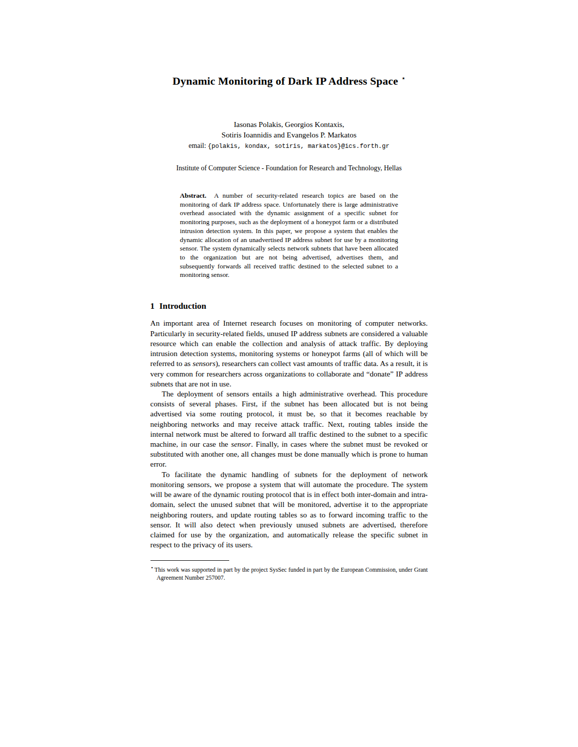Dynamic Monitoring of Dark IP Address Space ⋆
Iasonas Polakis, Georgios Kontaxis,
Sotiris Ioannidis and Evangelos P. Markatos
email: {polakis, kondax, sotiris, markatos}@ics.forth.gr
Institute of Computer Science - Foundation for Research and Technology, Hellas
Abstract. A number of security-related research topics are based on the monitoring of dark IP address space. Unfortunately there is large administrative overhead associated with the dynamic assignment of a specific subnet for monitoring purposes, such as the deployment of a honeypot farm or a distributed intrusion detection system. In this paper, we propose a system that enables the dynamic allocation of an unadvertised IP address subnet for use by a monitoring sensor. The system dynamically selects network subnets that have been allocated to the organization but are not being advertised, advertises them, and subsequently forwards all received traffic destined to the selected subnet to a monitoring sensor.
1 Introduction
An important area of Internet research focuses on monitoring of computer networks. Particularly in security-related fields, unused IP address subnets are considered a valuable resource which can enable the collection and analysis of attack traffic. By deploying intrusion detection systems, monitoring systems or honeypot farms (all of which will be referred to as sensors), researchers can collect vast amounts of traffic data. As a result, it is very common for researchers across organizations to collaborate and “donate” IP address subnets that are not in use.
The deployment of sensors entails a high administrative overhead. This procedure consists of several phases. First, if the subnet has been allocated but is not being advertised via some routing protocol, it must be, so that it becomes reachable by neighboring networks and may receive attack traffic. Next, routing tables inside the internal network must be altered to forward all traffic destined to the subnet to a specific machine, in our case the sensor. Finally, in cases where the subnet must be revoked or substituted with another one, all changes must be done manually which is prone to human error.
To facilitate the dynamic handling of subnets for the deployment of network monitoring sensors, we propose a system that will automate the procedure. The system will be aware of the dynamic routing protocol that is in effect both inter-domain and intra-domain, select the unused subnet that will be monitored, advertise it to the appropriate neighboring routers, and update routing tables so as to forward incoming traffic to the sensor. It will also detect when previously unused subnets are advertised, therefore claimed for use by the organization, and automatically release the specific subnet in respect to the privacy of its users.
⋆This work was supported in part by the project SysSec funded in part by the European Commission, under Grant Agreement Number 257007.